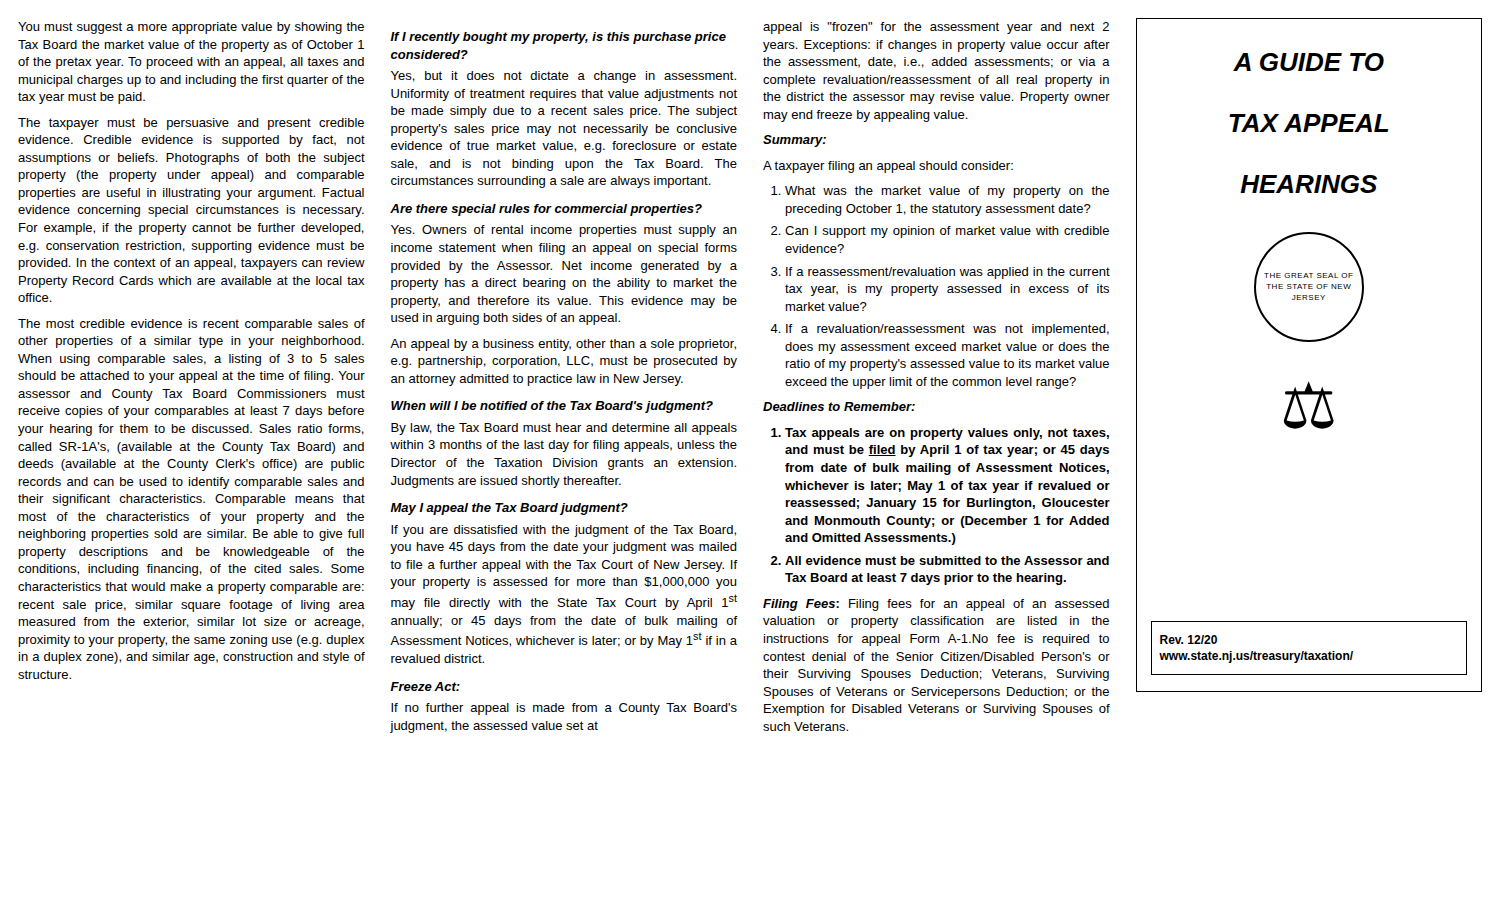You must suggest a more appropriate value by showing the Tax Board the market value of the property as of October 1 of the pretax year. To proceed with an appeal, all taxes and municipal charges up to and including the first quarter of the tax year must be paid.
The taxpayer must be persuasive and present credible evidence. Credible evidence is supported by fact, not assumptions or beliefs. Photographs of both the subject property (the property under appeal) and comparable properties are useful in illustrating your argument. Factual evidence concerning special circumstances is necessary. For example, if the property cannot be further developed, e.g. conservation restriction, supporting evidence must be provided. In the context of an appeal, taxpayers can review Property Record Cards which are available at the local tax office.
The most credible evidence is recent comparable sales of other properties of a similar type in your neighborhood. When using comparable sales, a listing of 3 to 5 sales should be attached to your appeal at the time of filing. Your assessor and County Tax Board Commissioners must receive copies of your comparables at least 7 days before your hearing for them to be discussed. Sales ratio forms, called SR-1A's, (available at the County Tax Board) and deeds (available at the County Clerk's office) are public records and can be used to identify comparable sales and their significant characteristics. Comparable means that most of the characteristics of your property and the neighboring properties sold are similar. Be able to give full property descriptions and be knowledgeable of the conditions, including financing, of the cited sales. Some characteristics that would make a property comparable are: recent sale price, similar square footage of living area measured from the exterior, similar lot size or acreage, proximity to your property, the same zoning use (e.g. duplex in a duplex zone), and similar age, construction and style of structure.
If I recently bought my property, is this purchase price considered?
Yes, but it does not dictate a change in assessment. Uniformity of treatment requires that value adjustments not be made simply due to a recent sales price. The subject property's sales price may not necessarily be conclusive evidence of true market value, e.g. foreclosure or estate sale, and is not binding upon the Tax Board. The circumstances surrounding a sale are always important.
Are there special rules for commercial properties?
Yes. Owners of rental income properties must supply an income statement when filing an appeal on special forms provided by the Assessor. Net income generated by a property has a direct bearing on the ability to market the property, and therefore its value. This evidence may be used in arguing both sides of an appeal.
An appeal by a business entity, other than a sole proprietor, e.g. partnership, corporation, LLC, must be prosecuted by an attorney admitted to practice law in New Jersey.
When will I be notified of the Tax Board's judgment?
By law, the Tax Board must hear and determine all appeals within 3 months of the last day for filing appeals, unless the Director of the Taxation Division grants an extension. Judgments are issued shortly thereafter.
May I appeal the Tax Board judgment?
If you are dissatisfied with the judgment of the Tax Board, you have 45 days from the date your judgment was mailed to file a further appeal with the Tax Court of New Jersey. If your property is assessed for more than $1,000,000 you may file directly with the State Tax Court by April 1st annually; or 45 days from the date of bulk mailing of Assessment Notices, whichever is later; or by May 1st if in a revalued district.
Freeze Act:
If no further appeal is made from a County Tax Board's judgment, the assessed value set at
appeal is "frozen" for the assessment year and next 2 years. Exceptions: if changes in property value occur after the assessment, date, i.e., added assessments; or via a complete revaluation/reassessment of all real property in the district the assessor may revise value. Property owner may end freeze by appealing value.
Summary:
A taxpayer filing an appeal should consider:
What was the market value of my property on the preceding October 1, the statutory assessment date?
Can I support my opinion of market value with credible evidence?
If a reassessment/revaluation was applied in the current tax year, is my property assessed in excess of its market value?
If a revaluation/reassessment was not implemented, does my assessment exceed market value or does the ratio of my property's assessed value to its market value exceed the upper limit of the common level range?
Deadlines to Remember:
Tax appeals are on property values only, not taxes, and must be filed by April 1 of tax year; or 45 days from date of bulk mailing of Assessment Notices, whichever is later; May 1 of tax year if revalued or reassessed; January 15 for Burlington, Gloucester and Monmouth County; or (December 1 for Added and Omitted Assessments.)
All evidence must be submitted to the Assessor and Tax Board at least 7 days prior to the hearing.
Filing Fees: Filing fees for an appeal of an assessed valuation or property classification are listed in the instructions for appeal Form A-1.No fee is required to contest denial of the Senior Citizen/Disabled Person's or their Surviving Spouses Deduction; Veterans, Surviving Spouses of Veterans or Servicepersons Deduction; or the Exemption for Disabled Veterans or Surviving Spouses of such Veterans.
A GUIDE TO
TAX APPEAL
HEARINGS
The Great Seal of the State of New Jersey
⚖
Rev. 12/20
www.state.nj.us/treasury/taxation/